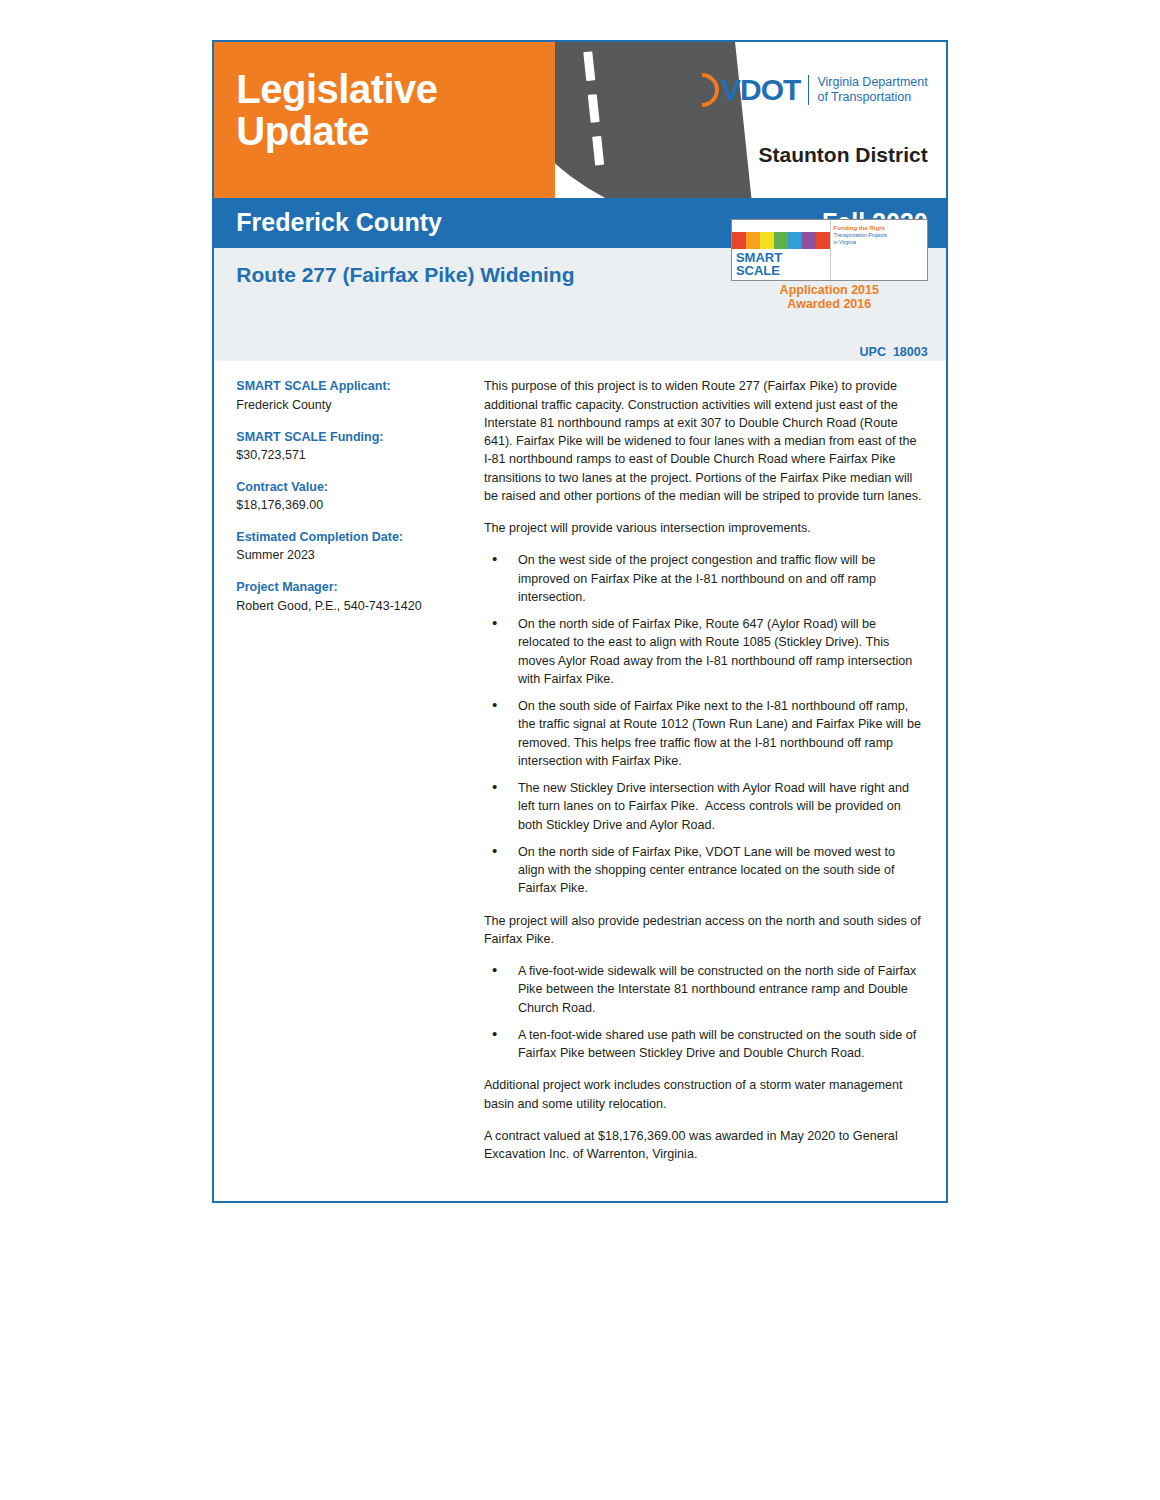Legislative
Update
VDOT
Virginia Department
of Transportation
Staunton District
Frederick County
Fall 2020
Route 277 (Fairfax Pike) Widening
SMART
SCALE
Funding the Right
Transportation Projects
in Virginia
Application 2015
Awarded 2016
UPC 18003
SMART SCALE Applicant:
Frederick County
SMART SCALE Funding:
$30,723,571
Contract Value:
$18,176,369.00
Estimated Completion Date:
Summer 2023
Project Manager:
Robert Good, P.E., 540-743-1420
This purpose of this project is to widen Route 277 (Fairfax Pike) to provide additional traffic capacity. Construction activities will extend just east of the Interstate 81 northbound ramps at exit 307 to Double Church Road (Route 641). Fairfax Pike will be widened to four lanes with a median from east of the I-81 northbound ramps to east of Double Church Road where Fairfax Pike transitions to two lanes at the project. Portions of the Fairfax Pike median will be raised and other portions of the median will be striped to provide turn lanes.
The project will provide various intersection improvements.
On the west side of the project congestion and traffic flow will be improved on Fairfax Pike at the I-81 northbound on and off ramp intersection.
On the north side of Fairfax Pike, Route 647 (Aylor Road) will be relocated to the east to align with Route 1085 (Stickley Drive). This moves Aylor Road away from the I-81 northbound off ramp intersection with Fairfax Pike.
On the south side of Fairfax Pike next to the I-81 northbound off ramp, the traffic signal at Route 1012 (Town Run Lane) and Fairfax Pike will be removed. This helps free traffic flow at the I-81 northbound off ramp intersection with Fairfax Pike.
The new Stickley Drive intersection with Aylor Road will have right and left turn lanes on to Fairfax Pike. Access controls will be provided on both Stickley Drive and Aylor Road.
On the north side of Fairfax Pike, VDOT Lane will be moved west to align with the shopping center entrance located on the south side of Fairfax Pike.
The project will also provide pedestrian access on the north and south sides of Fairfax Pike.
A five-foot-wide sidewalk will be constructed on the north side of Fairfax Pike between the Interstate 81 northbound entrance ramp and Double Church Road.
A ten-foot-wide shared use path will be constructed on the south side of Fairfax Pike between Stickley Drive and Double Church Road.
Additional project work includes construction of a storm water management basin and some utility relocation.
A contract valued at $18,176,369.00 was awarded in May 2020 to General Excavation Inc. of Warrenton, Virginia.